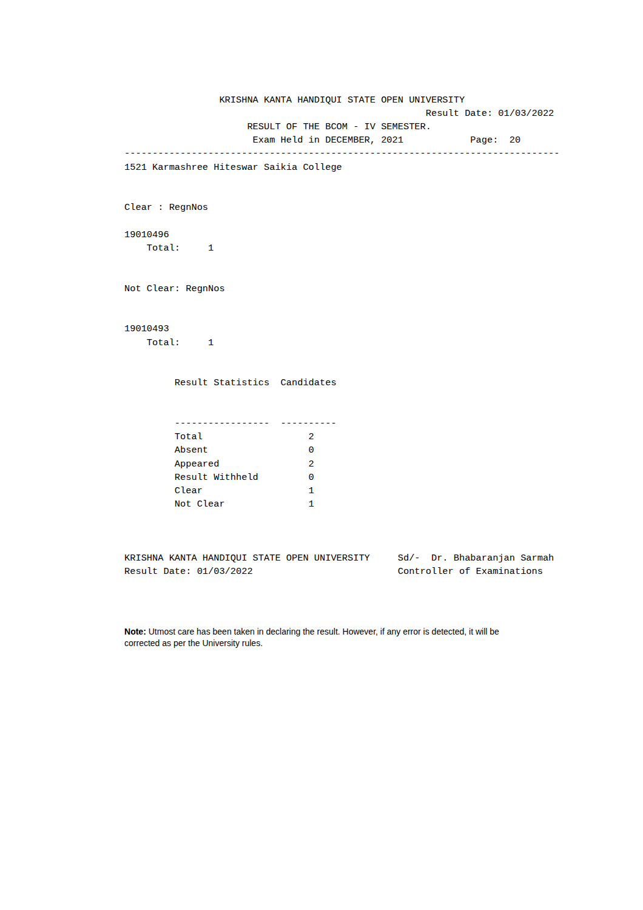KRISHNA KANTA HANDIQUI STATE OPEN UNIVERSITY
                                                      Result Date: 01/03/2022
                      RESULT OF THE BCOM - IV SEMESTER.
                       Exam Held in DECEMBER, 2021            Page:  20
------------------------------------------------------------------------------
1521 Karmashree Hiteswar Saikia College


Clear : RegnNos

19010496
    Total:     1


Not Clear: RegnNos


19010493
    Total:     1


         Result Statistics  Candidates


         -----------------  ----------
         Total                   2
         Absent                  0
         Appeared                2
         Result Withheld         0
         Clear                   1
         Not Clear               1



KRISHNA KANTA HANDIQUI STATE OPEN UNIVERSITY     Sd/-  Dr. Bhabaranjan Sarmah
Result Date: 01/03/2022                          Controller of Examinations
Note: Utmost care has been taken in declaring the result. However, if any error is detected, it will be corrected as per the University rules.